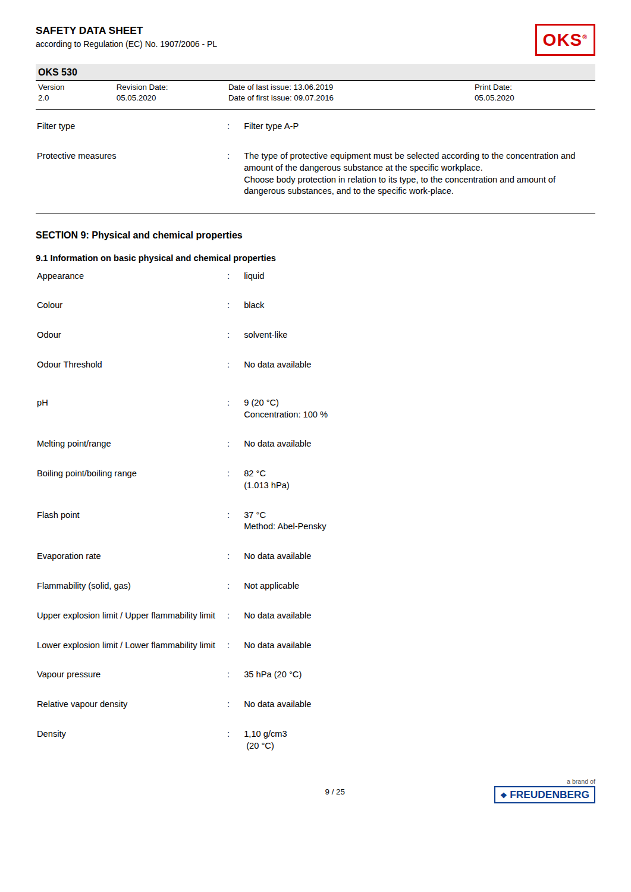SAFETY DATA SHEET
according to Regulation (EC) No. 1907/2006 - PL
OKS®
OKS 530
| Version 2.0 | Revision Date: 05.05.2020 | Date of last issue: 13.06.2019 Date of first issue: 09.07.2016 | Print Date: 05.05.2020 |
| Filter type | : | Filter type A-P |
| Protective measures | : | The type of protective equipment must be selected according to the concentration and amount of the dangerous substance at the specific workplace. Choose body protection in relation to its type, to the concentration and amount of dangerous substances, and to the specific work-place. |
SECTION 9: Physical and chemical properties
9.1 Information on basic physical and chemical properties
| Appearance | : | liquid |
| Colour | : | black |
| Odour | : | solvent-like |
| Odour Threshold | : | No data available |
| pH | : | 9 (20 °C) Concentration: 100 % |
| Melting point/range | : | No data available |
| Boiling point/boiling range | : | 82 °C (1.013 hPa) |
| Flash point | : | 37 °C Method: Abel-Pensky |
| Evaporation rate | : | No data available |
| Flammability (solid, gas) | : | Not applicable |
| Upper explosion limit / Upper flammability limit | : | No data available |
| Lower explosion limit / Lower flammability limit | : | No data available |
| Vapour pressure | : | 35 hPa (20 °C) |
| Relative vapour density | : | No data available |
| Density | : | 1,10 g/cm3 (20 °C) |
9 / 25
a brand of
❖FREUDENBERG